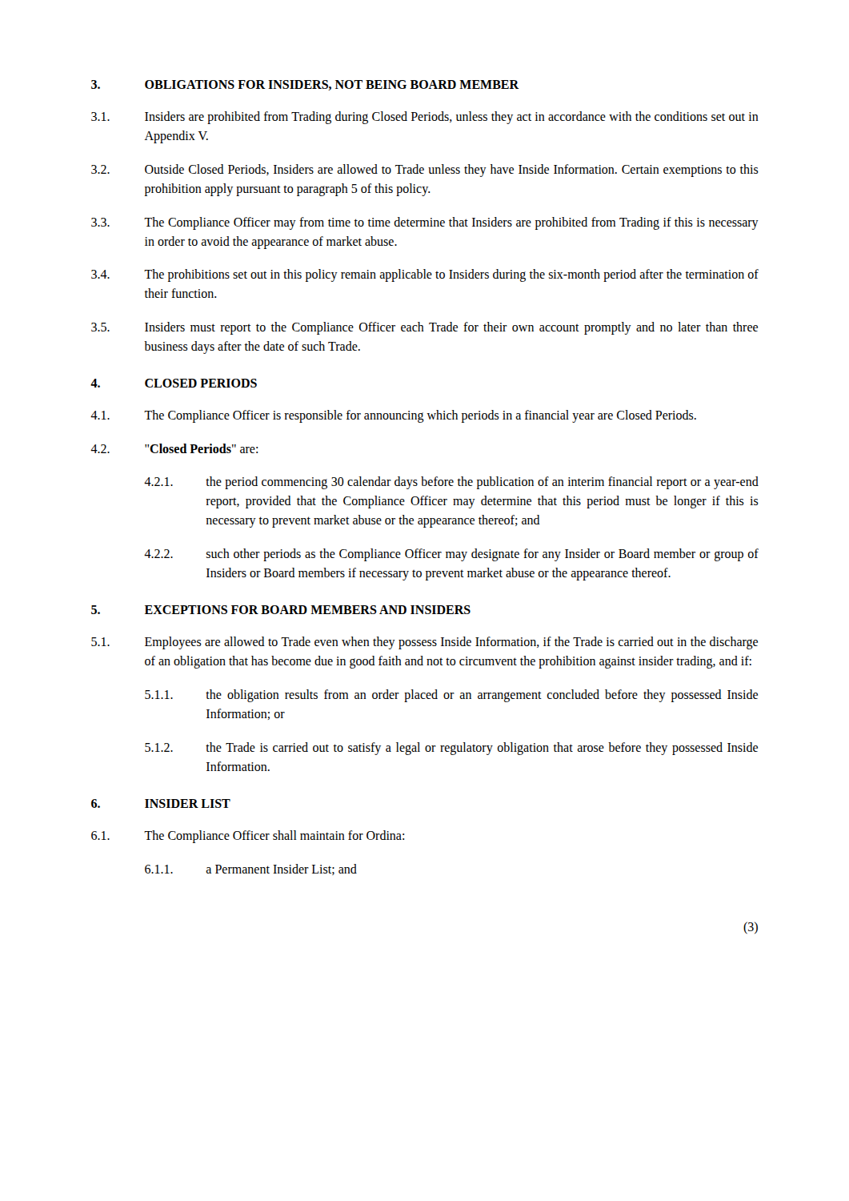3. OBLIGATIONS FOR INSIDERS, NOT BEING BOARD MEMBER
3.1. Insiders are prohibited from Trading during Closed Periods, unless they act in accordance with the conditions set out in Appendix V.
3.2. Outside Closed Periods, Insiders are allowed to Trade unless they have Inside Information. Certain exemptions to this prohibition apply pursuant to paragraph 5 of this policy.
3.3. The Compliance Officer may from time to time determine that Insiders are prohibited from Trading if this is necessary in order to avoid the appearance of market abuse.
3.4. The prohibitions set out in this policy remain applicable to Insiders during the six-month period after the termination of their function.
3.5. Insiders must report to the Compliance Officer each Trade for their own account promptly and no later than three business days after the date of such Trade.
4. CLOSED PERIODS
4.1. The Compliance Officer is responsible for announcing which periods in a financial year are Closed Periods.
4.2. "Closed Periods" are:
4.2.1. the period commencing 30 calendar days before the publication of an interim financial report or a year-end report, provided that the Compliance Officer may determine that this period must be longer if this is necessary to prevent market abuse or the appearance thereof; and
4.2.2. such other periods as the Compliance Officer may designate for any Insider or Board member or group of Insiders or Board members if necessary to prevent market abuse or the appearance thereof.
5. EXCEPTIONS FOR BOARD MEMBERS AND INSIDERS
5.1. Employees are allowed to Trade even when they possess Inside Information, if the Trade is carried out in the discharge of an obligation that has become due in good faith and not to circumvent the prohibition against insider trading, and if:
5.1.1. the obligation results from an order placed or an arrangement concluded before they possessed Inside Information; or
5.1.2. the Trade is carried out to satisfy a legal or regulatory obligation that arose before they possessed Inside Information.
6. INSIDER LIST
6.1. The Compliance Officer shall maintain for Ordina:
6.1.1. a Permanent Insider List; and
(3)